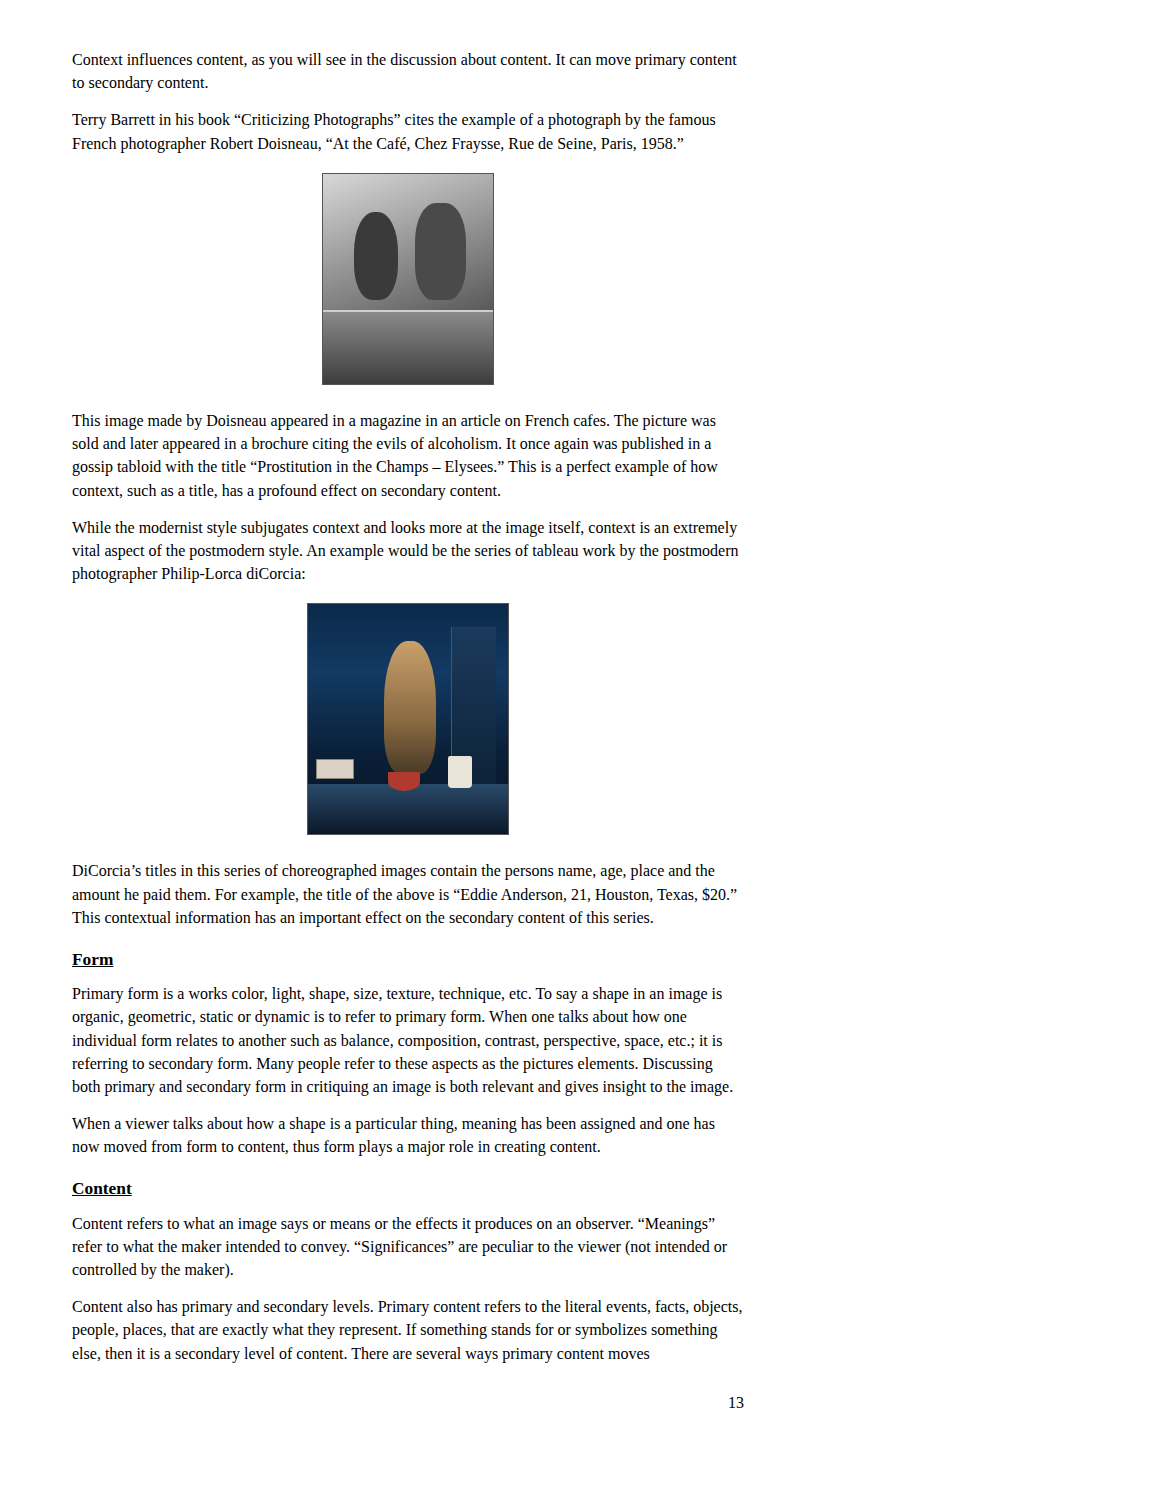Context influences content, as you will see in the discussion about content. It can move primary content to secondary content.
Terry Barrett in his book “Criticizing Photographs” cites the example of a photograph by the famous French photographer Robert Doisneau, “At the Café, Chez Fraysse, Rue de Seine, Paris, 1958.”
This image made by Doisneau appeared in a magazine in an article on French cafes. The picture was sold and later appeared in a brochure citing the evils of alcoholism. It once again was published in a gossip tabloid with the title “Prostitution in the Champs – Elysees.” This is a perfect example of how context, such as a title, has a profound effect on secondary content.
While the modernist style subjugates context and looks more at the image itself, context is an extremely vital aspect of the postmodern style. An example would be the series of tableau work by the postmodern photographer Philip-Lorca diCorcia:
DiCorcia’s titles in this series of choreographed images contain the persons name, age, place and the amount he paid them. For example, the title of the above is “Eddie Anderson, 21, Houston, Texas, $20.” This contextual information has an important effect on the secondary content of this series.
Form
Primary form is a works color, light, shape, size, texture, technique, etc. To say a shape in an image is organic, geometric, static or dynamic is to refer to primary form. When one talks about how one individual form relates to another such as balance, composition, contrast, perspective, space, etc.; it is referring to secondary form. Many people refer to these aspects as the pictures elements. Discussing both primary and secondary form in critiquing an image is both relevant and gives insight to the image.
When a viewer talks about how a shape is a particular thing, meaning has been assigned and one has now moved from form to content, thus form plays a major role in creating content.
Content
Content refers to what an image says or means or the effects it produces on an observer. “Meanings” refer to what the maker intended to convey. “Significances” are peculiar to the viewer (not intended or controlled by the maker).
Content also has primary and secondary levels. Primary content refers to the literal events, facts, objects, people, places, that are exactly what they represent. If something stands for or symbolizes something else, then it is a secondary level of content. There are several ways primary content moves
13